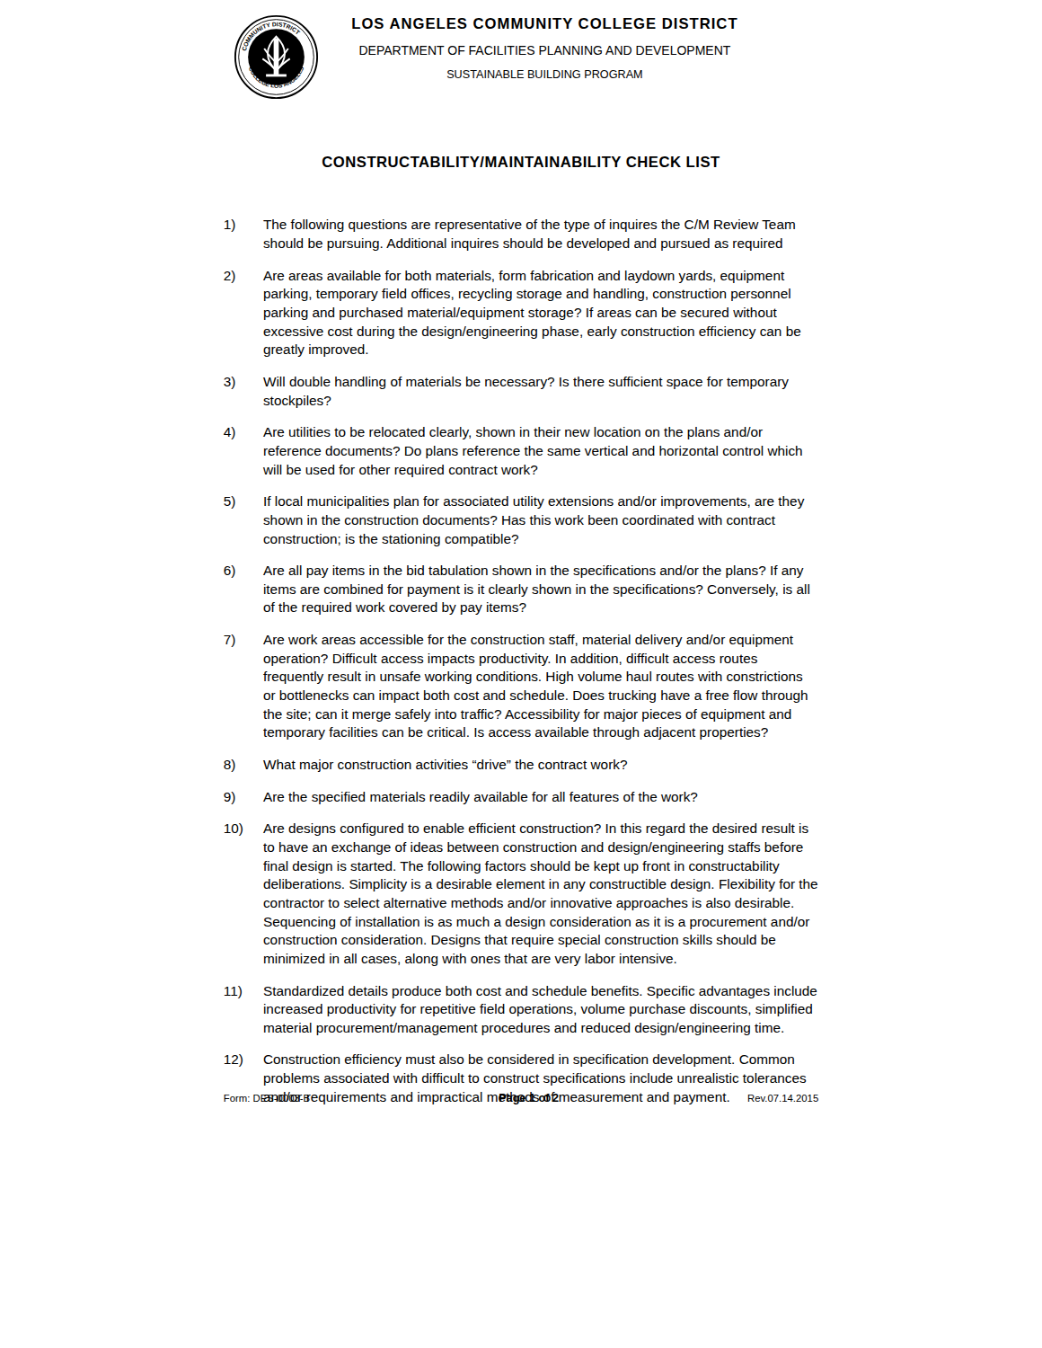COMMUNITY DISTRICT COLLEGE LOS ANGELES
LOS ANGELES COMMUNITY COLLEGE DISTRICT
DEPARTMENT OF FACILITIES PLANNING AND DEVELOPMENT
SUSTAINABLE BUILDING PROGRAM
CONSTRUCTABILITY/MAINTAINABILITY CHECK LIST
1) The following questions are representative of the type of inquires the C/M Review Team should be pursuing. Additional inquires should be developed and pursued as required
2) Are areas available for both materials, form fabrication and laydown yards, equipment parking, temporary field offices, recycling storage and handling, construction personnel parking and purchased material/equipment storage? If areas can be secured without excessive cost during the design/engineering phase, early construction efficiency can be greatly improved.
3) Will double handling of materials be necessary? Is there sufficient space for temporary stockpiles?
4) Are utilities to be relocated clearly, shown in their new location on the plans and/or reference documents? Do plans reference the same vertical and horizontal control which will be used for other required contract work?
5) If local municipalities plan for associated utility extensions and/or improvements, are they shown in the construction documents? Has this work been coordinated with contract construction; is the stationing compatible?
6) Are all pay items in the bid tabulation shown in the specifications and/or the plans? If any items are combined for payment is it clearly shown in the specifications? Conversely, is all of the required work covered by pay items?
7) Are work areas accessible for the construction staff, material delivery and/or equipment operation? Difficult access impacts productivity. In addition, difficult access routes frequently result in unsafe working conditions. High volume haul routes with constrictions or bottlenecks can impact both cost and schedule. Does trucking have a free flow through the site; can it merge safely into traffic? Accessibility for major pieces of equipment and temporary facilities can be critical. Is access available through adjacent properties?
8) What major construction activities “drive” the contract work?
9) Are the specified materials readily available for all features of the work?
10) Are designs configured to enable efficient construction? In this regard the desired result is to have an exchange of ideas between construction and design/engineering staffs before final design is started. The following factors should be kept up front in constructability deliberations. Simplicity is a desirable element in any constructible design. Flexibility for the contractor to select alternative methods and/or innovative approaches is also desirable. Sequencing of installation is as much a design consideration as it is a procurement and/or construction consideration. Designs that require special construction skills should be minimized in all cases, along with ones that are very labor intensive.
11) Standardized details produce both cost and schedule benefits. Specific advantages include increased productivity for repetitive field operations, volume purchase discounts, simplified material procurement/management procedures and reduced design/engineering time.
12) Construction efficiency must also be considered in specification development. Common problems associated with difficult to construct specifications include unrealistic tolerances and/or requirements and impractical methods of measurement and payment.
Form: DES-0003-B Page 1 of 2 Rev.07.14.2015